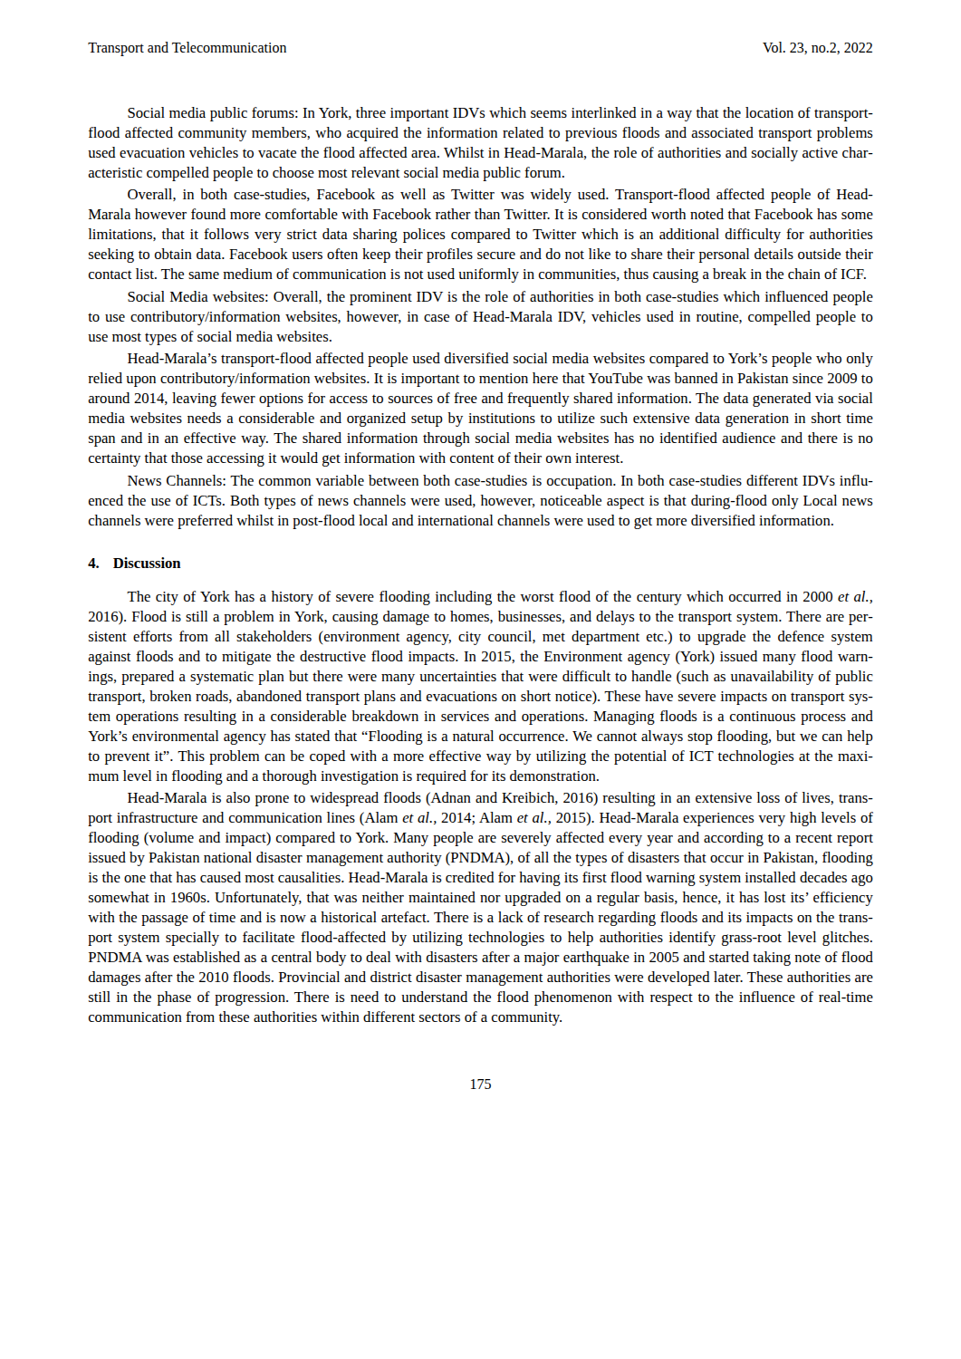Transport and Telecommunication Vol. 23, no.2, 2022
Social media public forums: In York, three important IDVs which seems interlinked in a way that the location of transport-flood affected community members, who acquired the information related to previous floods and associated transport problems used evacuation vehicles to vacate the flood affected area. Whilst in Head-Marala, the role of authorities and socially active characteristic compelled people to choose most relevant social media public forum.
Overall, in both case-studies, Facebook as well as Twitter was widely used. Transport-flood affected people of Head-Marala however found more comfortable with Facebook rather than Twitter. It is considered worth noted that Facebook has some limitations, that it follows very strict data sharing polices compared to Twitter which is an additional difficulty for authorities seeking to obtain data. Facebook users often keep their profiles secure and do not like to share their personal details outside their contact list. The same medium of communication is not used uniformly in communities, thus causing a break in the chain of ICF.
Social Media websites: Overall, the prominent IDV is the role of authorities in both case-studies which influenced people to use contributory/information websites, however, in case of Head-Marala IDV, vehicles used in routine, compelled people to use most types of social media websites.
Head-Marala’s transport-flood affected people used diversified social media websites compared to York’s people who only relied upon contributory/information websites. It is important to mention here that YouTube was banned in Pakistan since 2009 to around 2014, leaving fewer options for access to sources of free and frequently shared information. The data generated via social media websites needs a considerable and organized setup by institutions to utilize such extensive data generation in short time span and in an effective way. The shared information through social media websites has no identified audience and there is no certainty that those accessing it would get information with content of their own interest.
News Channels: The common variable between both case-studies is occupation. In both case-studies different IDVs influenced the use of ICTs. Both types of news channels were used, however, noticeable aspect is that during-flood only Local news channels were preferred whilst in post-flood local and international channels were used to get more diversified information.
4. Discussion
The city of York has a history of severe flooding including the worst flood of the century which occurred in 2000 et al., 2016). Flood is still a problem in York, causing damage to homes, businesses, and delays to the transport system. There are persistent efforts from all stakeholders (environment agency, city council, met department etc.) to upgrade the defence system against floods and to mitigate the destructive flood impacts. In 2015, the Environment agency (York) issued many flood warnings, prepared a systematic plan but there were many uncertainties that were difficult to handle (such as unavailability of public transport, broken roads, abandoned transport plans and evacuations on short notice). These have severe impacts on transport system operations resulting in a considerable breakdown in services and operations. Managing floods is a continuous process and York’s environmental agency has stated that “Flooding is a natural occurrence. We cannot always stop flooding, but we can help to prevent it”. This problem can be coped with a more effective way by utilizing the potential of ICT technologies at the maximum level in flooding and a thorough investigation is required for its demonstration.
Head-Marala is also prone to widespread floods (Adnan and Kreibich, 2016) resulting in an extensive loss of lives, transport infrastructure and communication lines (Alam et al., 2014; Alam et al., 2015). Head-Marala experiences very high levels of flooding (volume and impact) compared to York. Many people are severely affected every year and according to a recent report issued by Pakistan national disaster management authority (PNDMA), of all the types of disasters that occur in Pakistan, flooding is the one that has caused most causalities. Head-Marala is credited for having its first flood warning system installed decades ago somewhat in 1960s. Unfortunately, that was neither maintained nor upgraded on a regular basis, hence, it has lost its’ efficiency with the passage of time and is now a historical artefact. There is a lack of research regarding floods and its impacts on the transport system specially to facilitate flood-affected by utilizing technologies to help authorities identify grass-root level glitches. PNDMA was established as a central body to deal with disasters after a major earthquake in 2005 and started taking note of flood damages after the 2010 floods. Provincial and district disaster management authorities were developed later. These authorities are still in the phase of progression. There is need to understand the flood phenomenon with respect to the influence of real-time communication from these authorities within different sectors of a community.
175